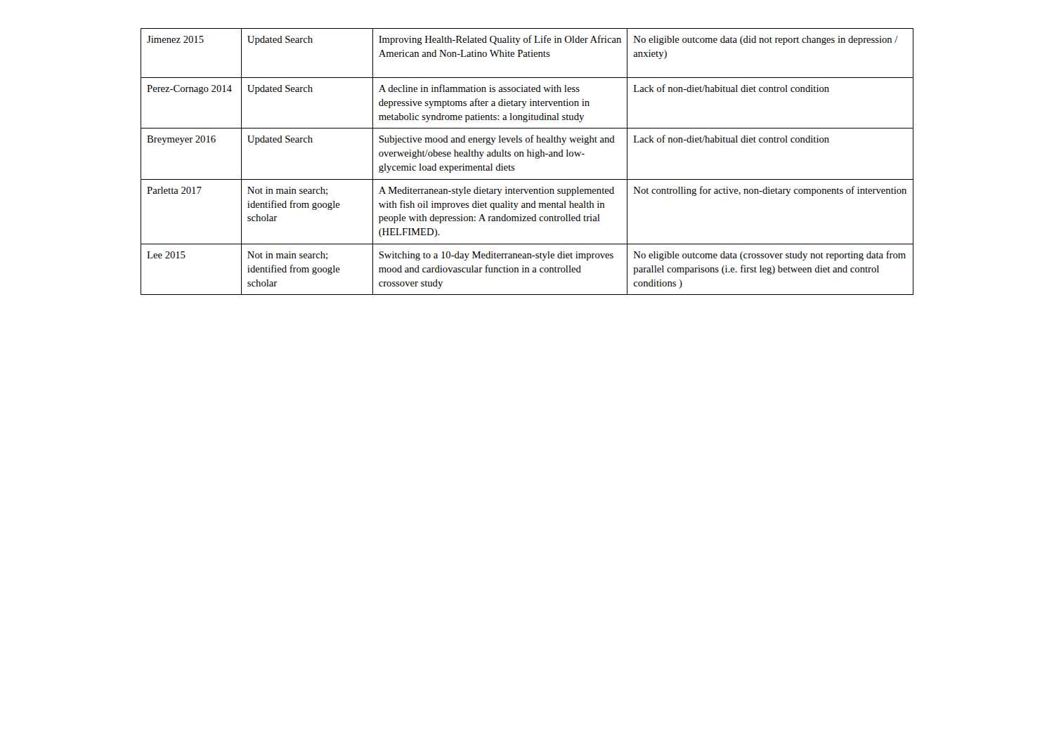| Jimenez 2015 | Updated Search | Improving Health-Related Quality of Life in Older African American and Non-Latino White Patients | No eligible outcome data (did not report changes in depression / anxiety) |
| Perez-Cornago 2014 | Updated Search | A decline in inflammation is associated with less depressive symptoms after a dietary intervention in metabolic syndrome patients: a longitudinal study | Lack of non-diet/habitual diet control condition |
| Breymeyer 2016 | Updated Search | Subjective mood and energy levels of healthy weight and overweight/obese healthy adults on high-and low-glycemic load experimental diets | Lack of non-diet/habitual diet control condition |
| Parletta 2017 | Not in main search; identified from google scholar | A Mediterranean-style dietary intervention supplemented with fish oil improves diet quality and mental health in people with depression: A randomized controlled trial (HELFIMED). | Not controlling for active, non-dietary components of intervention |
| Lee 2015 | Not in main search; identified from google scholar | Switching to a 10-day Mediterranean-style diet improves mood and cardiovascular function in a controlled crossover study | No eligible outcome data (crossover study not reporting data from parallel comparisons (i.e. first leg) between diet and control conditions ) |